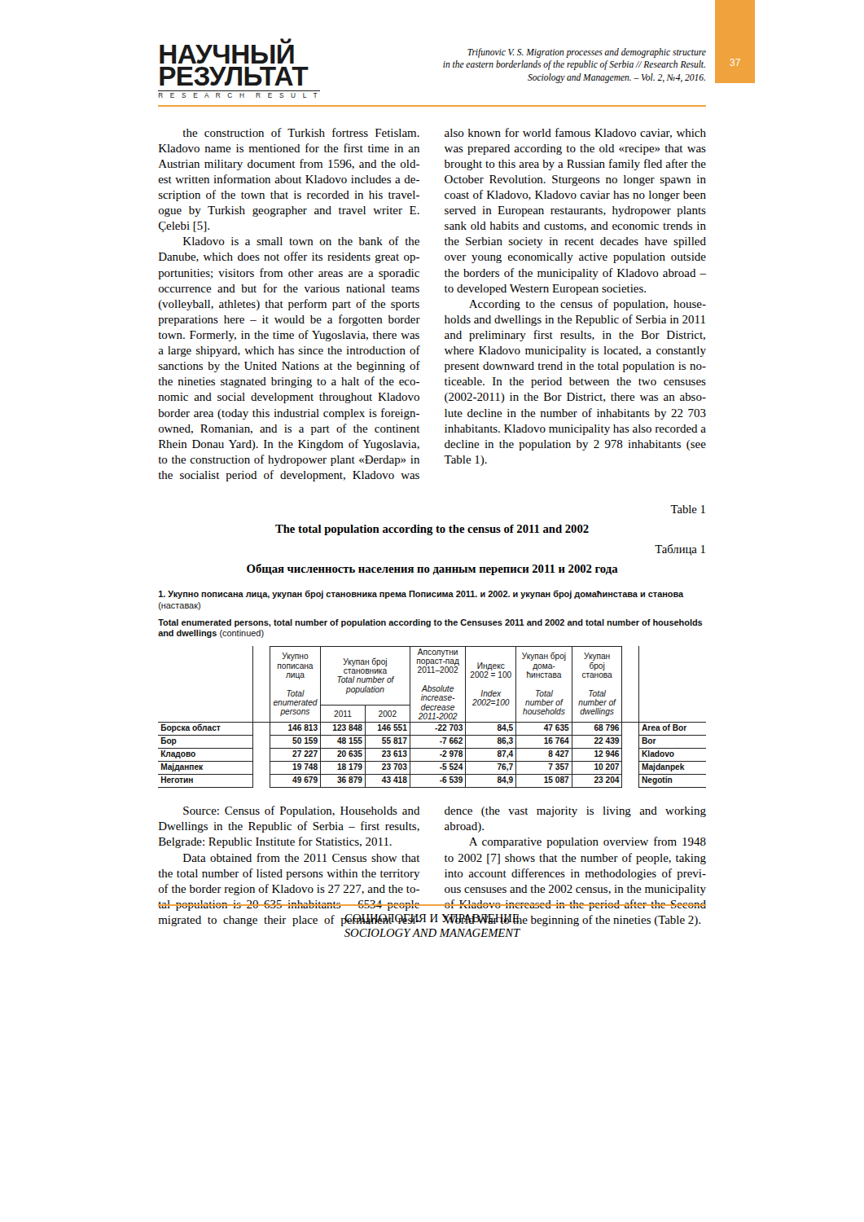НАУЧНЫЙ
РЕЗУЛЬТАТ
R E S E A R C H R E S U L T
Trifunovic V. S. Migration processes and demographic structure
in the eastern borderlands of the republic of Serbia // Research Result.
Sociology and Managemen. – Vol. 2, №4, 2016.
37
the construction of Turkish fortress Fetislam. Kladovo name is mentioned for the first time in an Austrian military document from 1596, and the oldest written information about Kladovo includes a description of the town that is recorded in his travelogue by Turkish geographer and travel writer E. Çelebi [5].
Kladovo is a small town on the bank of the Danube, which does not offer its residents great opportunities; visitors from other areas are a sporadic occurrence and but for the various national teams (volleyball, athletes) that perform part of the sports preparations here – it would be a forgotten border town. Formerly, in the time of Yugoslavia, there was a large shipyard, which has since the introduction of sanctions by the United Nations at the beginning of the nineties stagnated bringing to a halt of the economic and social development throughout Kladovo border area (today this industrial complex is foreign-owned, Romanian, and is a part of the continent Rhein Donau Yard). In the Kingdom of Yugoslavia, to the construction of hydropower plant «Đerdap» in the socialist period of development, Kladovo was also known for world famous Kladovo caviar, which was prepared according to the old «recipe» that was brought to this area by a Russian family fled after the October Revolution. Sturgeons no longer spawn in coast of Kladovo, Kladovo caviar has no longer been served in European restaurants, hydropower plants sank old habits and customs, and economic trends in the Serbian society in recent decades have spilled over young economically active population outside the borders of the municipality of Kladovo abroad – to developed Western European societies.
According to the census of population, households and dwellings in the Republic of Serbia in 2011 and preliminary first results, in the Bor District, where Kladovo municipality is located, a constantly present downward trend in the total population is noticeable. In the period between the two censuses (2002-2011) in the Bor District, there was an absolute decline in the number of inhabitants by 22 703 inhabitants. Kladovo municipality has also recorded a decline in the population by 2 978 inhabitants (see Table 1).
Table 1
The total population according to the census of 2011 and 2002
Таблица 1
Общая численность населения по данным переписи 2011 и 2002 года
1. Укупно пописана лица, укупан број становника према Пописима 2011. и 2002. и укупан број домаћинстава и станова (настaвак)
Total enumerated persons, total number of population according to the Censuses 2011 and 2002 and total number of households and dwellings (continued)
| | | Укупно пописана лица Total enumerated persons | Укупан број становника Total number of population | Апсолутни пораст-пад 2011–2002 Absolute increase- decrease 2011-2002 | Индекс 2002 = 100 Index 2002=100 | Укупан број дома- ћинстава Total number of households | Укупан број станова Total number of dwellings | | |
| --- | --- | --- | --- | --- | --- | --- | --- | --- | --- |
| 2011 | 2002 |
| Борска област | | 146 813 | 123 848 | 146 551 | -22 703 | 84,5 | 47 635 | 68 796 | | Area of Bor |
| Бор | | 50 159 | 48 155 | 55 817 | -7 662 | 86,3 | 16 764 | 22 439 | | Bor |
| Кладово | | 27 227 | 20 635 | 23 613 | -2 978 | 87,4 | 8 427 | 12 946 | | Kladovo |
| Мајданпек | | 19 748 | 18 179 | 23 703 | -5 524 | 76,7 | 7 357 | 10 207 | | Majdanpek |
| Неготин | | 49 679 | 36 879 | 43 418 | -6 539 | 84,9 | 15 087 | 23 204 | | Negotin |
Source: Census of Population, Households and Dwellings in the Republic of Serbia – first results, Belgrade: Republic Institute for Statistics, 2011.
Data obtained from the 2011 Census show that the total number of listed persons within the territory of the border region of Kladovo is 27 227, and the total population is 20 635 inhabitants – 6534 people migrated to change their place of permanent residence (the vast majority is living and working abroad).
A comparative population overview from 1948 to 2002 [7] shows that the number of people, taking into account differences in methodologies of previous censuses and the 2002 census, in the municipality of Kladovo increased in the period after the Second World War to the beginning of the nineties (Table 2).
СОЦИОЛОГИЯ И УПРАВЛЕНИЕ
SOCIOLOGY AND MANAGEMENT